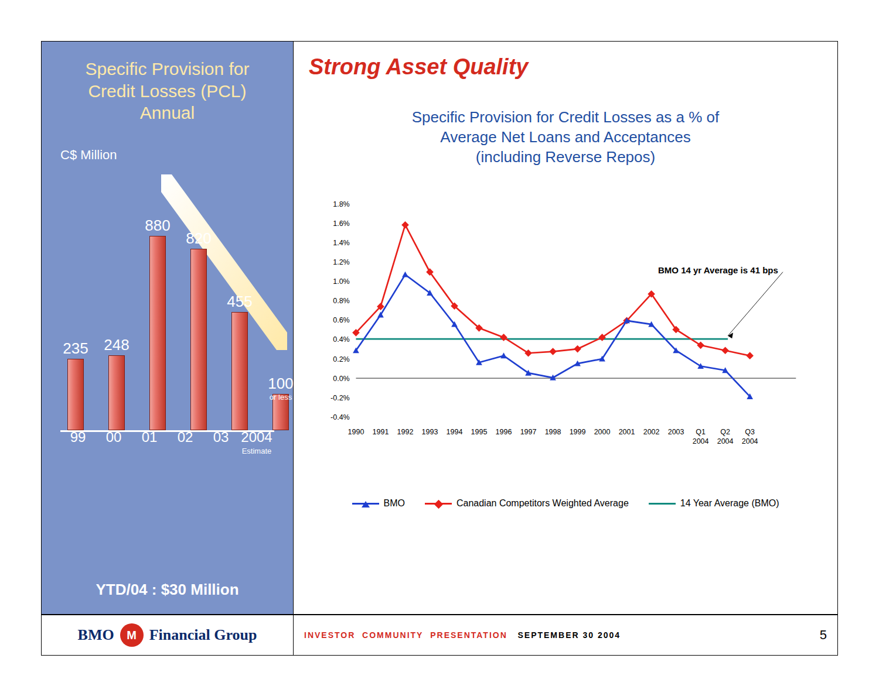Specific Provision for
Credit Losses (PCL)
Annual
C$ Million
235
248
880
820
455
100or less
99 00 01 02 03 2004Estimate
YTD/04 : $30 Million
Strong Asset Quality
Specific Provision for Credit Losses as a % of
Average Net Loans and Acceptances
(including Reverse Repos)
BMO 14 yr Average is 41 bps
1.8% 1.6% 1.4% 1.2% 1.0% 0.8% 0.6% 0.4% 0.2% 0.0% -0.2% -0.4% 1990 1991 1992 1993 1994 1995 1996 1997 1998 1999 2000 2001 2002 2003 Q1 2004 Q2 2004 Q3 2004
BMO
Canadian Competitors Weighted Average
14 Year Average (BMO)
BMO M Financial Group
INVESTOR COMMUNITY PRESENTATION SEPTEMBER 30 2004
5